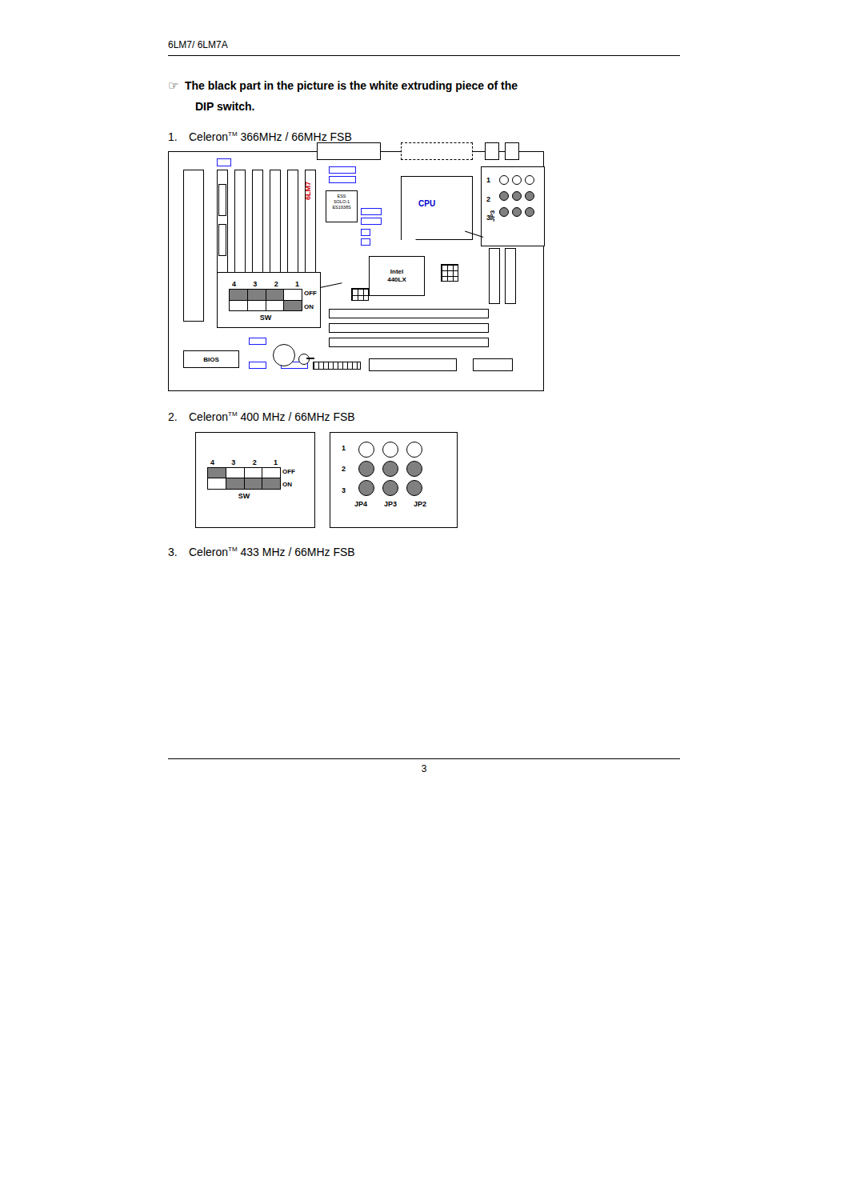6LM7/ 6LM7A
☞ The black part in the picture is the white extruding piece of the
DIP switch.
1. CeleronTM 366MHz / 66MHz FSB
6LM7
ESS
SOLO-1
ES1938S
CPU
Intel
440LX
BIOS
4321
OFF ON
SW
123
JP3
2. CeleronTM 400 MHz / 66MHz FSB
4321
OFF ON
SW
123
JP4 JP3 JP2
3. CeleronTM 433 MHz / 66MHz FSB
3